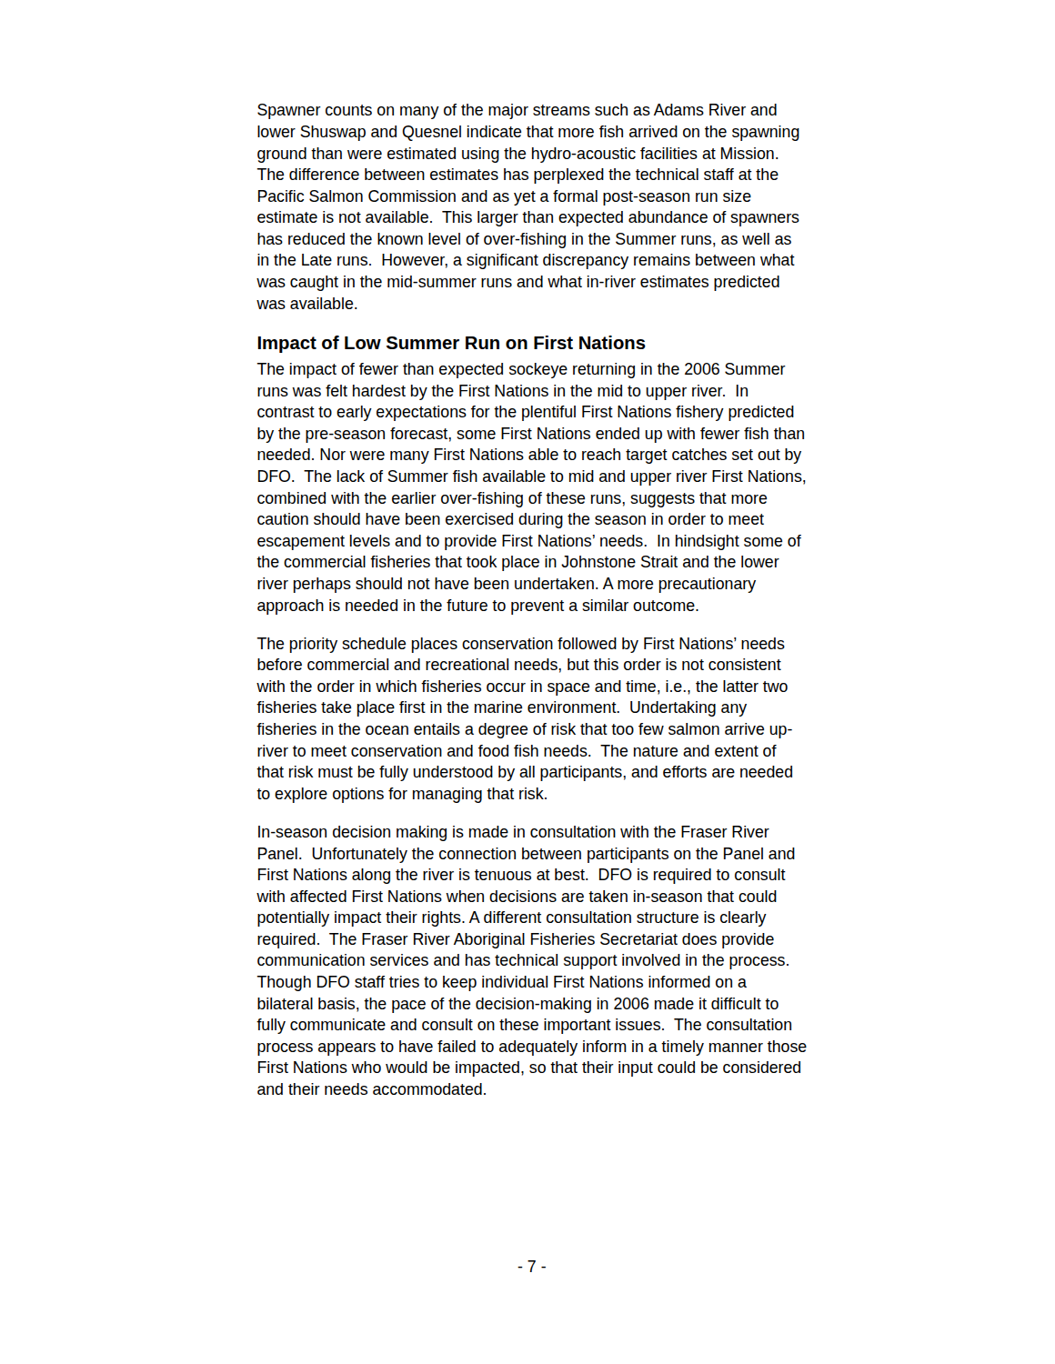Spawner counts on many of the major streams such as Adams River and lower Shuswap and Quesnel indicate that more fish arrived on the spawning ground than were estimated using the hydro-acoustic facilities at Mission. The difference between estimates has perplexed the technical staff at the Pacific Salmon Commission and as yet a formal post-season run size estimate is not available. This larger than expected abundance of spawners has reduced the known level of over-fishing in the Summer runs, as well as in the Late runs. However, a significant discrepancy remains between what was caught in the mid-summer runs and what in-river estimates predicted was available.
Impact of Low Summer Run on First Nations
The impact of fewer than expected sockeye returning in the 2006 Summer runs was felt hardest by the First Nations in the mid to upper river. In contrast to early expectations for the plentiful First Nations fishery predicted by the pre-season forecast, some First Nations ended up with fewer fish than needed. Nor were many First Nations able to reach target catches set out by DFO. The lack of Summer fish available to mid and upper river First Nations, combined with the earlier over-fishing of these runs, suggests that more caution should have been exercised during the season in order to meet escapement levels and to provide First Nations’ needs. In hindsight some of the commercial fisheries that took place in Johnstone Strait and the lower river perhaps should not have been undertaken. A more precautionary approach is needed in the future to prevent a similar outcome.
The priority schedule places conservation followed by First Nations’ needs before commercial and recreational needs, but this order is not consistent with the order in which fisheries occur in space and time, i.e., the latter two fisheries take place first in the marine environment. Undertaking any fisheries in the ocean entails a degree of risk that too few salmon arrive up-river to meet conservation and food fish needs. The nature and extent of that risk must be fully understood by all participants, and efforts are needed to explore options for managing that risk.
In-season decision making is made in consultation with the Fraser River Panel. Unfortunately the connection between participants on the Panel and First Nations along the river is tenuous at best. DFO is required to consult with affected First Nations when decisions are taken in-season that could potentially impact their rights. A different consultation structure is clearly required. The Fraser River Aboriginal Fisheries Secretariat does provide communication services and has technical support involved in the process. Though DFO staff tries to keep individual First Nations informed on a bilateral basis, the pace of the decision-making in 2006 made it difficult to fully communicate and consult on these important issues. The consultation process appears to have failed to adequately inform in a timely manner those First Nations who would be impacted, so that their input could be considered and their needs accommodated.
- 7 -